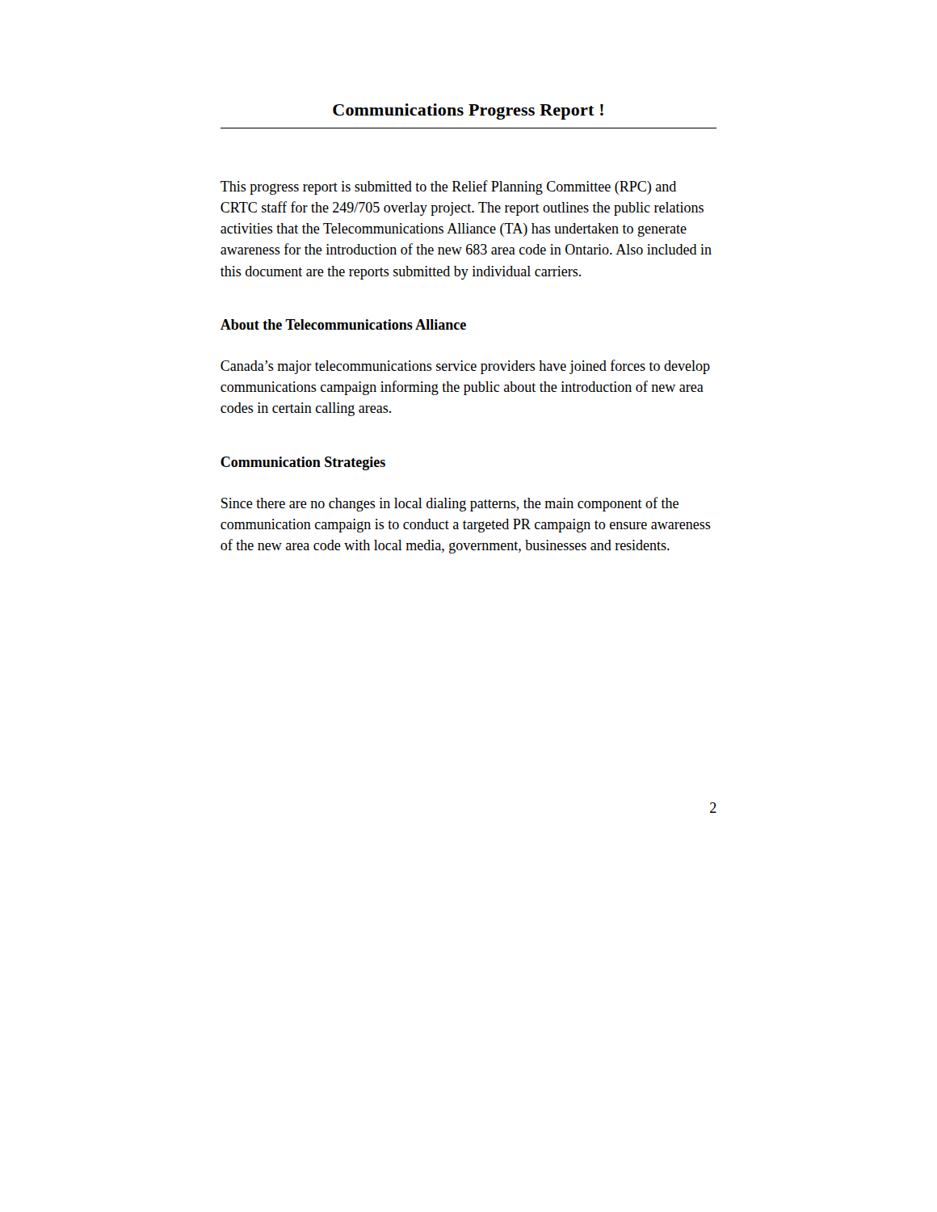Communications Progress Report !
This progress report is submitted to the Relief Planning Committee (RPC) and CRTC staff for the 249/705 overlay project. The report outlines the public relations activities that the Telecommunications Alliance (TA) has undertaken to generate awareness for the introduction of the new 683 area code in Ontario. Also included in this document are the reports submitted by individual carriers.
About the Telecommunications Alliance
Canada’s major telecommunications service providers have joined forces to develop communications campaign informing the public about the introduction of new area codes in certain calling areas.
Communication Strategies
Since there are no changes in local dialing patterns, the main component of the communication campaign is to conduct a targeted PR campaign to ensure awareness of the new area code with local media, government, businesses and residents.
2